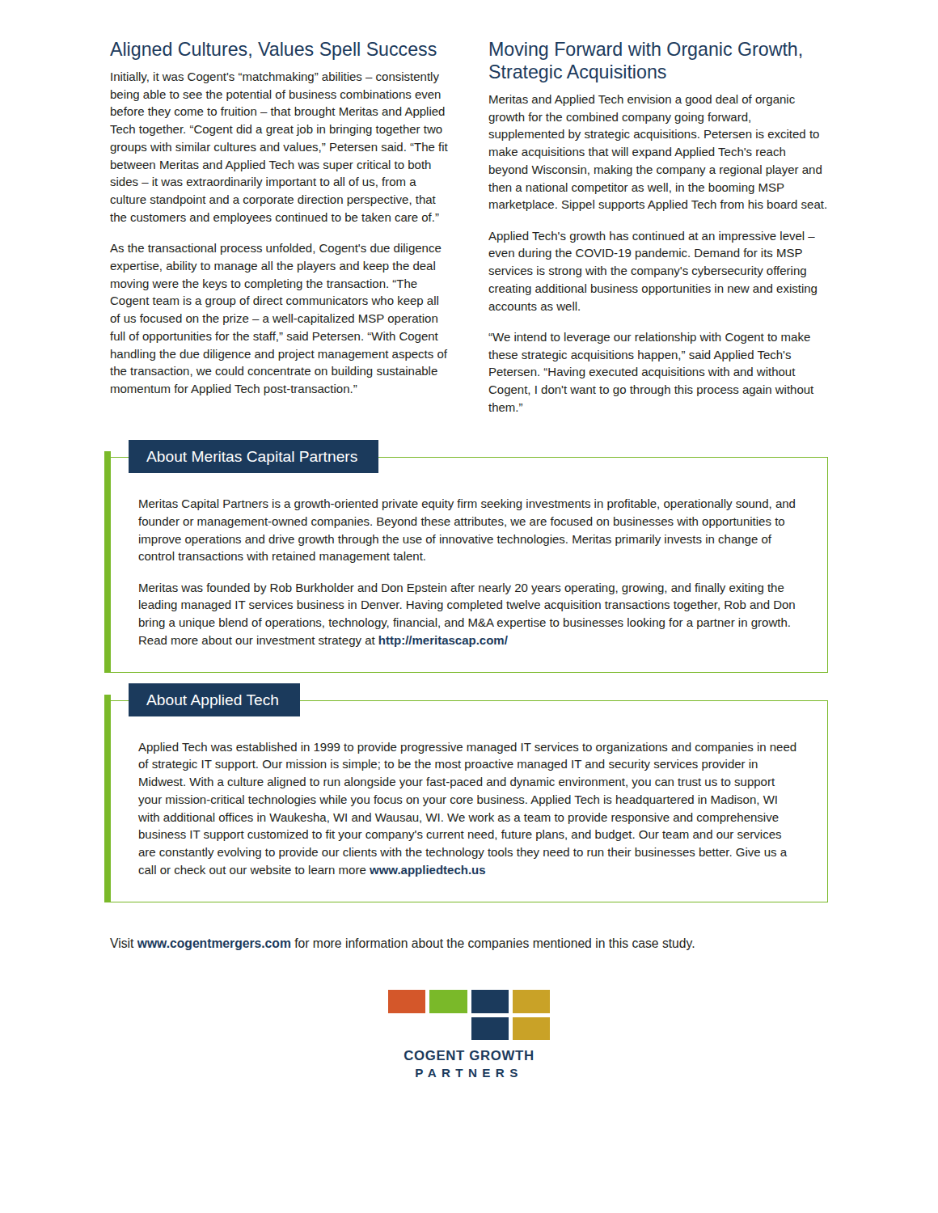Aligned Cultures, Values Spell Success
Initially, it was Cogent's “matchmaking” abilities – consistently being able to see the potential of business combinations even before they come to fruition – that brought Meritas and Applied Tech together. “Cogent did a great job in bringing together two groups with similar cultures and values,” Petersen said. “The fit between Meritas and Applied Tech was super critical to both sides – it was extraordinarily important to all of us, from a culture standpoint and a corporate direction perspective, that the customers and employees continued to be taken care of.”
As the transactional process unfolded, Cogent's due diligence expertise, ability to manage all the players and keep the deal moving were the keys to completing the transaction. “The Cogent team is a group of direct communicators who keep all of us focused on the prize – a well-capitalized MSP operation full of opportunities for the staff,” said Petersen. “With Cogent handling the due diligence and project management aspects of the transaction, we could concentrate on building sustainable momentum for Applied Tech post-transaction.”
Moving Forward with Organic Growth, Strategic Acquisitions
Meritas and Applied Tech envision a good deal of organic growth for the combined company going forward, supplemented by strategic acquisitions. Petersen is excited to make acquisitions that will expand Applied Tech's reach beyond Wisconsin, making the company a regional player and then a national competitor as well, in the booming MSP marketplace. Sippel supports Applied Tech from his board seat.
Applied Tech's growth has continued at an impressive level – even during the COVID-19 pandemic. Demand for its MSP services is strong with the company's cybersecurity offering creating additional business opportunities in new and existing accounts as well.
“We intend to leverage our relationship with Cogent to make these strategic acquisitions happen,” said Applied Tech's Petersen. “Having executed acquisitions with and without Cogent, I don't want to go through this process again without them.”
About Meritas Capital Partners
Meritas Capital Partners is a growth-oriented private equity firm seeking investments in profitable, operationally sound, and founder or management-owned companies. Beyond these attributes, we are focused on businesses with opportunities to improve operations and drive growth through the use of innovative technologies. Meritas primarily invests in change of control transactions with retained management talent.
Meritas was founded by Rob Burkholder and Don Epstein after nearly 20 years operating, growing, and finally exiting the leading managed IT services business in Denver. Having completed twelve acquisition transactions together, Rob and Don bring a unique blend of operations, technology, financial, and M&A expertise to businesses looking for a partner in growth. Read more about our investment strategy at http://meritascap.com/
About Applied Tech
Applied Tech was established in 1999 to provide progressive managed IT services to organizations and companies in need of strategic IT support. Our mission is simple; to be the most proactive managed IT and security services provider in Midwest. With a culture aligned to run alongside your fast-paced and dynamic environment, you can trust us to support your mission-critical technologies while you focus on your core business. Applied Tech is headquartered in Madison, WI with additional offices in Waukesha, WI and Wausau, WI. We work as a team to provide responsive and comprehensive business IT support customized to fit your company's current need, future plans, and budget. Our team and our services are constantly evolving to provide our clients with the technology tools they need to run their businesses better. Give us a call or check out our website to learn more www.appliedtech.us
Visit www.cogentmergers.com for more information about the companies mentioned in this case study.
COGENT GROWTH PARTNERS